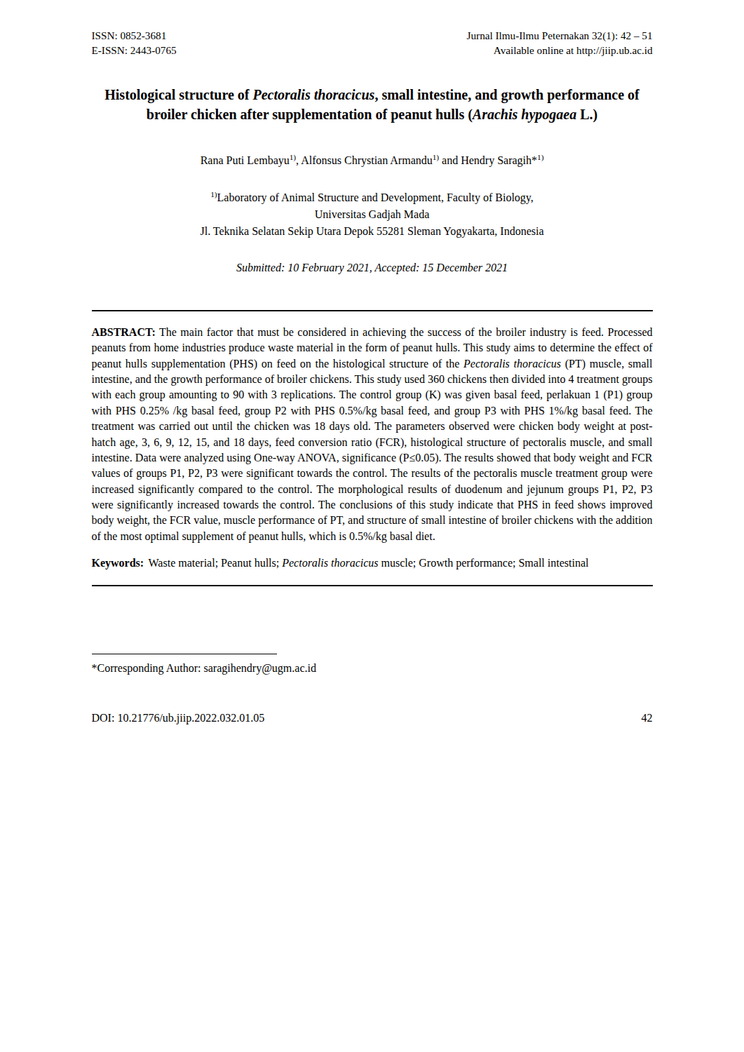ISSN: 0852-3681
E-ISSN: 2443-0765
Jurnal Ilmu-Ilmu Peternakan 32(1): 42 – 51
Available online at http://jiip.ub.ac.id
Histological structure of Pectoralis thoracicus, small intestine, and growth performance of broiler chicken after supplementation of peanut hulls (Arachis hypogaea L.)
Rana Puti Lembayu1), Alfonsus Chrystian Armandu1) and Hendry Saragih*1)
1)Laboratory of Animal Structure and Development, Faculty of Biology,
Universitas Gadjah Mada
Jl. Teknika Selatan Sekip Utara Depok 55281 Sleman Yogyakarta, Indonesia
Submitted: 10 February 2021, Accepted: 15 December 2021
ABSTRACT: The main factor that must be considered in achieving the success of the broiler industry is feed. Processed peanuts from home industries produce waste material in the form of peanut hulls. This study aims to determine the effect of peanut hulls supplementation (PHS) on feed on the histological structure of the Pectoralis thoracicus (PT) muscle, small intestine, and the growth performance of broiler chickens. This study used 360 chickens then divided into 4 treatment groups with each group amounting to 90 with 3 replications. The control group (K) was given basal feed, perlakuan 1 (P1) group with PHS 0.25% /kg basal feed, group P2 with PHS 0.5%/kg basal feed, and group P3 with PHS 1%/kg basal feed. The treatment was carried out until the chicken was 18 days old. The parameters observed were chicken body weight at post-hatch age, 3, 6, 9, 12, 15, and 18 days, feed conversion ratio (FCR), histological structure of pectoralis muscle, and small intestine. Data were analyzed using One-way ANOVA, significance (P≤0.05). The results showed that body weight and FCR values of groups P1, P2, P3 were significant towards the control. The results of the pectoralis muscle treatment group were increased significantly compared to the control. The morphological results of duodenum and jejunum groups P1, P2, P3 were significantly increased towards the control. The conclusions of this study indicate that PHS in feed shows improved body weight, the FCR value, muscle performance of PT, and structure of small intestine of broiler chickens with the addition of the most optimal supplement of peanut hulls, which is 0.5%/kg basal diet.
Keywords: Waste material; Peanut hulls; Pectoralis thoracicus muscle; Growth performance; Small intestinal
*Corresponding Author: saragihendry@ugm.ac.id
DOI: 10.21776/ub.jiip.2022.032.01.05 42